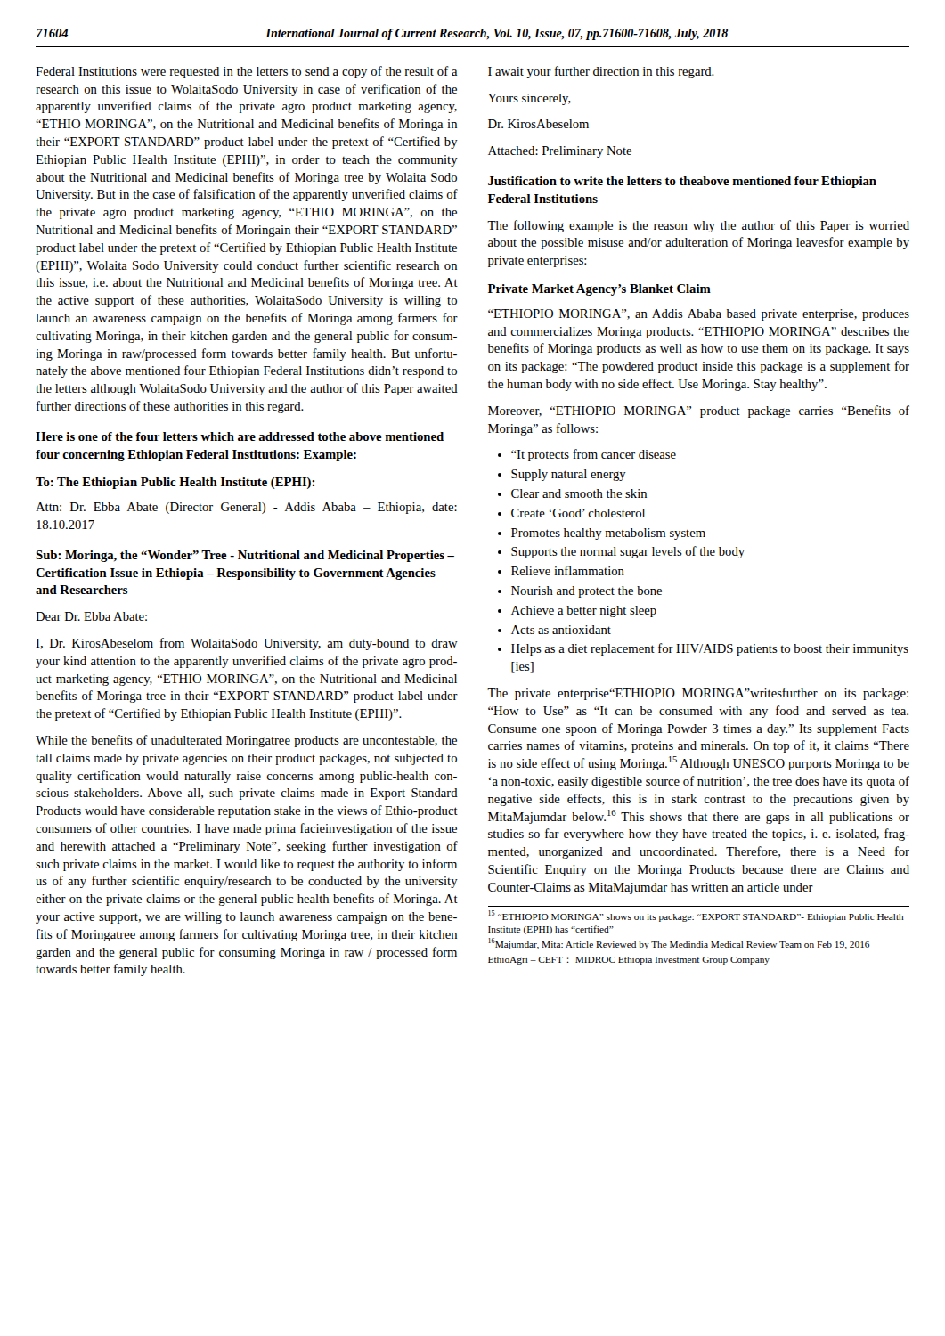71604 International Journal of Current Research, Vol. 10, Issue, 07, pp.71600-71608, July, 2018
Federal Institutions were requested in the letters to send a copy of the result of a research on this issue to WolaitaSodo University in case of verification of the apparently unverified claims of the private agro product marketing agency, “ETHIO MORINGA”, on the Nutritional and Medicinal benefits of Moringa in their “EXPORT STANDARD” product label under the pretext of “Certified by Ethiopian Public Health Institute (EPHI)”, in order to teach the community about the Nutritional and Medicinal benefits of Moringa tree by Wolaita Sodo University. But in the case of falsification of the apparently unverified claims of the private agro product marketing agency, “ETHIO MORINGA”, on the Nutritional and Medicinal benefits of Moringain their “EXPORT STANDARD” product label under the pretext of “Certified by Ethiopian Public Health Institute (EPHI)”, Wolaita Sodo University could conduct further scientific research on this issue, i.e. about the Nutritional and Medicinal benefits of Moringa tree. At the active support of these authorities, WolaitaSodo University is willing to launch an awareness campaign on the benefits of Moringa among farmers for cultivating Moringa, in their kitchen garden and the general public for consuming Moringa in raw/processed form towards better family health. But unfortunately the above mentioned four Ethiopian Federal Institutions didn’t respond to the letters although WolaitaSodo University and the author of this Paper awaited further directions of these authorities in this regard.
Here is one of the four letters which are addressed tothe above mentioned four concerning Ethiopian Federal Institutions: Example:
To: The Ethiopian Public Health Institute (EPHI):
Attn: Dr. Ebba Abate (Director General) - Addis Ababa – Ethiopia, date: 18.10.2017
Sub: Moringa, the “Wonder” Tree - Nutritional and Medicinal Properties – Certification Issue in Ethiopia – Responsibility to Government Agencies and Researchers
Dear Dr. Ebba Abate:
I, Dr. KirosAbeselom from WolaitaSodo University, am duty-bound to draw your kind attention to the apparently unverified claims of the private agro product marketing agency, “ETHIO MORINGA”, on the Nutritional and Medicinal benefits of Moringa tree in their “EXPORT STANDARD” product label under the pretext of “Certified by Ethiopian Public Health Institute (EPHI)”.
While the benefits of unadulterated Moringatree products are uncontestable, the tall claims made by private agencies on their product packages, not subjected to quality certification would naturally raise concerns among public-health conscious stakeholders. Above all, such private claims made in Export Standard Products would have considerable reputation stake in the views of Ethio-product consumers of other countries. I have made prima facieinvestigation of the issue and herewith attached a “Preliminary Note”, seeking further investigation of such private claims in the market. I would like to request the authority to inform us of any further scientific enquiry/research to be conducted by the university either on the private claims or the general public health benefits of Moringa. At your active support, we are willing to launch awareness campaign on the benefits of Moringatree among farmers for cultivating Moringa tree, in their kitchen garden and the general public for consuming Moringa in raw / processed form towards better family health.
I await your further direction in this regard.
Yours sincerely,
Dr. KirosAbeselom
Attached: Preliminary Note
Justification to write the letters to theabove mentioned four Ethiopian Federal Institutions
The following example is the reason why the author of this Paper is worried about the possible misuse and/or adulteration of Moringa leavesfor example by private enterprises:
Private Market Agency’s Blanket Claim
“ETHIOPIO MORINGA”, an Addis Ababa based private enterprise, produces and commercializes Moringa products. “ETHIOPIO MORINGA” describes the benefits of Moringa products as well as how to use them on its package. It says on its package: “The powdered product inside this package is a supplement for the human body with no side effect. Use Moringa. Stay healthy”.
Moreover, “ETHIOPIO MORINGA” product package carries “Benefits of Moringa” as follows:
“It protects from cancer disease
Supply natural energy
Clear and smooth the skin
Create ‘Good’ cholesterol
Promotes healthy metabolism system
Supports the normal sugar levels of the body
Relieve inflammation
Nourish and protect the bone
Achieve a better night sleep
Acts as antioxidant
Helps as a diet replacement for HIV/AIDS patients to boost their immunitys [ies]
The private enterprise“ETHIOPIO MORINGA”writesfurther on its package: “How to Use” as “It can be consumed with any food and served as tea. Consume one spoon of Moringa Powder 3 times a day.” Its supplement Facts carries names of vitamins, proteins and minerals. On top of it, it claims “There is no side effect of using Moringa.15 Although UNESCO purports Moringa to be ‘a non-toxic, easily digestible source of nutrition’, the tree does have its quota of negative side effects, this is in stark contrast to the precautions given by MitaMajumdar below.16 This shows that there are gaps in all publications or studies so far everywhere how they have treated the topics, i. e. isolated, fragmented, unorganized and uncoordinated. Therefore, there is a Need for Scientific Enquiry on the Moringa Products because there are Claims and Counter-Claims as MitaMajumdar has written an article under
15 “ETHIOPIO MORINGA” shows on its package: “EXPORT STANDARD”- Ethiopian Public Health Institute (EPHI) has “certified”
16Majumdar, Mita: Article Reviewed by The Medindia Medical Review Team on Feb 19, 2016
EthioAgri – CEFT： MIDROC Ethiopia Investment Group Company